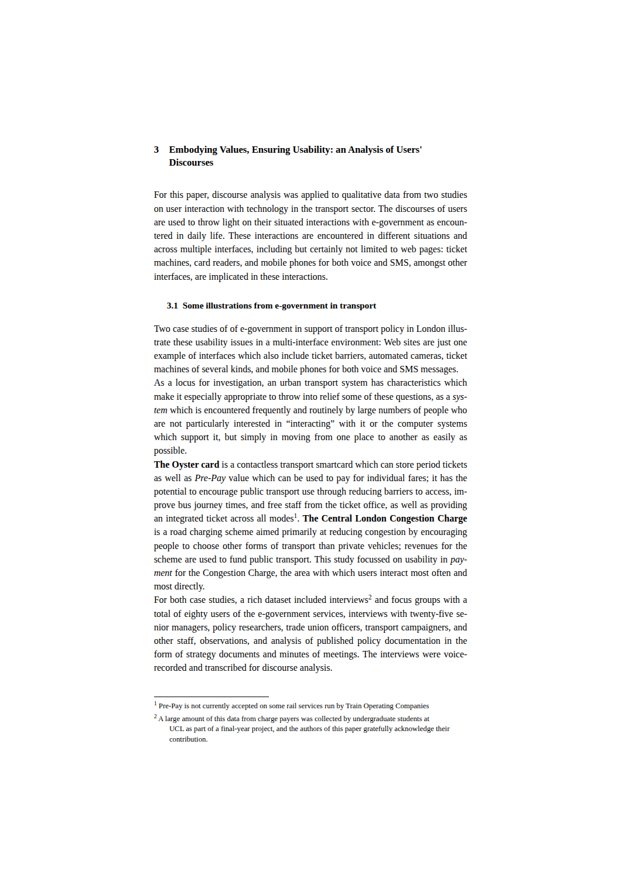3 Embodying Values, Ensuring Usability: an Analysis of Users' Discourses
For this paper, discourse analysis was applied to qualitative data from two studies on user interaction with technology in the transport sector. The discourses of users are used to throw light on their situated interactions with e-government as encountered in daily life. These interactions are encountered in different situations and across multiple interfaces, including but certainly not limited to web pages: ticket machines, card readers, and mobile phones for both voice and SMS, amongst other interfaces, are implicated in these interactions.
3.1 Some illustrations from e-government in transport
Two case studies of of e-government in support of transport policy in London illustrate these usability issues in a multi-interface environment: Web sites are just one example of interfaces which also include ticket barriers, automated cameras, ticket machines of several kinds, and mobile phones for both voice and SMS messages.
As a locus for investigation, an urban transport system has characteristics which make it especially appropriate to throw into relief some of these questions, as a system which is encountered frequently and routinely by large numbers of people who are not particularly interested in “interacting” with it or the computer systems which support it, but simply in moving from one place to another as easily as possible.
The Oyster card is a contactless transport smartcard which can store period tickets as well as Pre-Pay value which can be used to pay for individual fares; it has the potential to encourage public transport use through reducing barriers to access, improve bus journey times, and free staff from the ticket office, as well as providing an integrated ticket across all modes1. The Central London Congestion Charge is a road charging scheme aimed primarily at reducing congestion by encouraging people to choose other forms of transport than private vehicles; revenues for the scheme are used to fund public transport. This study focussed on usability in payment for the Congestion Charge, the area with which users interact most often and most directly.
For both case studies, a rich dataset included interviews2 and focus groups with a total of eighty users of the e-government services, interviews with twenty-five senior managers, policy researchers, trade union officers, transport campaigners, and other staff, observations, and analysis of published policy documentation in the form of strategy documents and minutes of meetings. The interviews were voice-recorded and transcribed for discourse analysis.
1 Pre-Pay is not currently accepted on some rail services run by Train Operating Companies
2 A large amount of this data from charge payers was collected by undergraduate students at
UCL as part of a final-year project, and the authors of this paper gratefully acknowledge their
contribution.